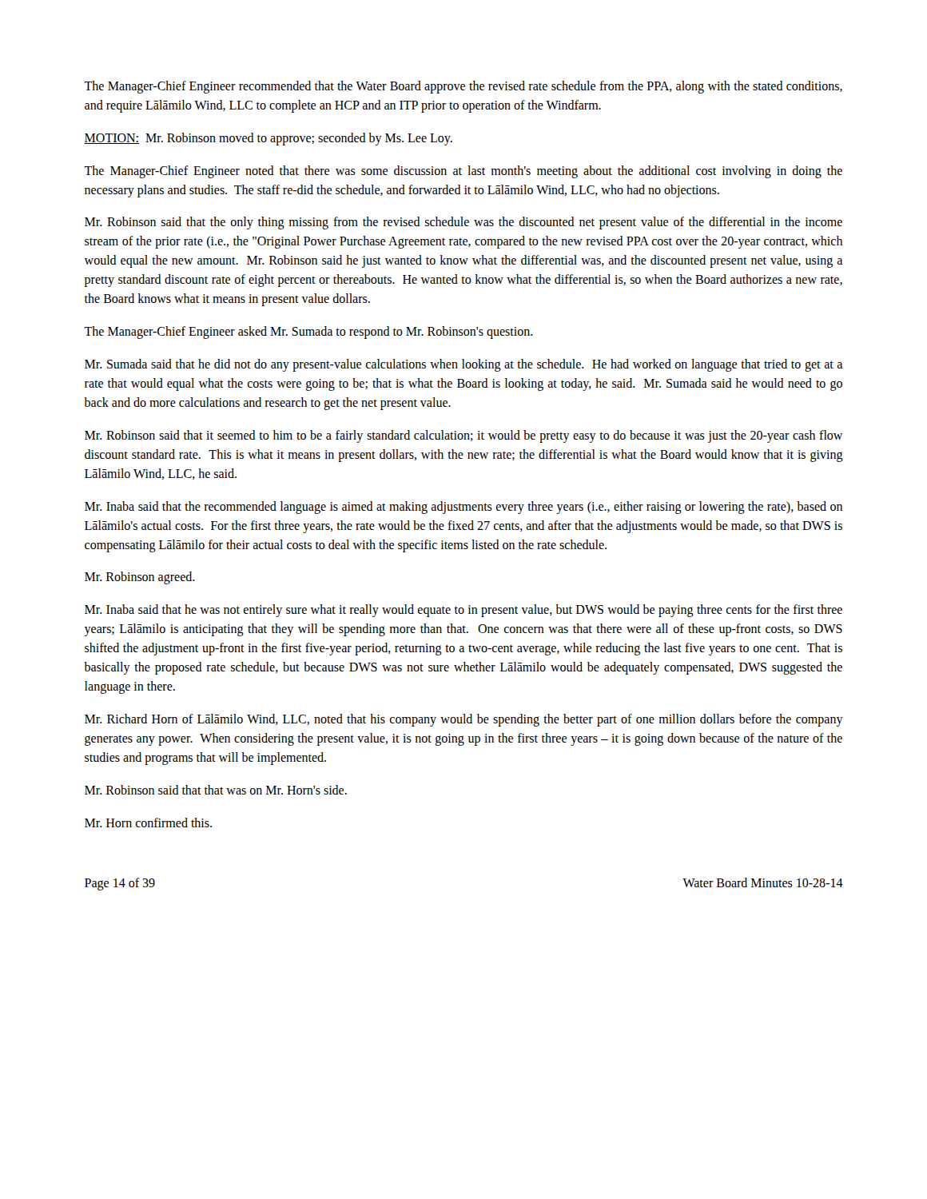The Manager-Chief Engineer recommended that the Water Board approve the revised rate schedule from the PPA, along with the stated conditions, and require Lālāmilo Wind, LLC to complete an HCP and an ITP prior to operation of the Windfarm.
MOTION: Mr. Robinson moved to approve; seconded by Ms. Lee Loy.
The Manager-Chief Engineer noted that there was some discussion at last month's meeting about the additional cost involving in doing the necessary plans and studies. The staff re-did the schedule, and forwarded it to Lālāmilo Wind, LLC, who had no objections.
Mr. Robinson said that the only thing missing from the revised schedule was the discounted net present value of the differential in the income stream of the prior rate (i.e., the "Original Power Purchase Agreement rate, compared to the new revised PPA cost over the 20-year contract, which would equal the new amount. Mr. Robinson said he just wanted to know what the differential was, and the discounted present net value, using a pretty standard discount rate of eight percent or thereabouts. He wanted to know what the differential is, so when the Board authorizes a new rate, the Board knows what it means in present value dollars.
The Manager-Chief Engineer asked Mr. Sumada to respond to Mr. Robinson's question.
Mr. Sumada said that he did not do any present-value calculations when looking at the schedule. He had worked on language that tried to get at a rate that would equal what the costs were going to be; that is what the Board is looking at today, he said. Mr. Sumada said he would need to go back and do more calculations and research to get the net present value.
Mr. Robinson said that it seemed to him to be a fairly standard calculation; it would be pretty easy to do because it was just the 20-year cash flow discount standard rate. This is what it means in present dollars, with the new rate; the differential is what the Board would know that it is giving Lālāmilo Wind, LLC, he said.
Mr. Inaba said that the recommended language is aimed at making adjustments every three years (i.e., either raising or lowering the rate), based on Lālāmilo's actual costs. For the first three years, the rate would be the fixed 27 cents, and after that the adjustments would be made, so that DWS is compensating Lālāmilo for their actual costs to deal with the specific items listed on the rate schedule.
Mr. Robinson agreed.
Mr. Inaba said that he was not entirely sure what it really would equate to in present value, but DWS would be paying three cents for the first three years; Lālāmilo is anticipating that they will be spending more than that. One concern was that there were all of these up-front costs, so DWS shifted the adjustment up-front in the first five-year period, returning to a two-cent average, while reducing the last five years to one cent. That is basically the proposed rate schedule, but because DWS was not sure whether Lālāmilo would be adequately compensated, DWS suggested the language in there.
Mr. Richard Horn of Lālāmilo Wind, LLC, noted that his company would be spending the better part of one million dollars before the company generates any power. When considering the present value, it is not going up in the first three years – it is going down because of the nature of the studies and programs that will be implemented.
Mr. Robinson said that that was on Mr. Horn's side.
Mr. Horn confirmed this.
Page 14 of 39 Water Board Minutes 10-28-14